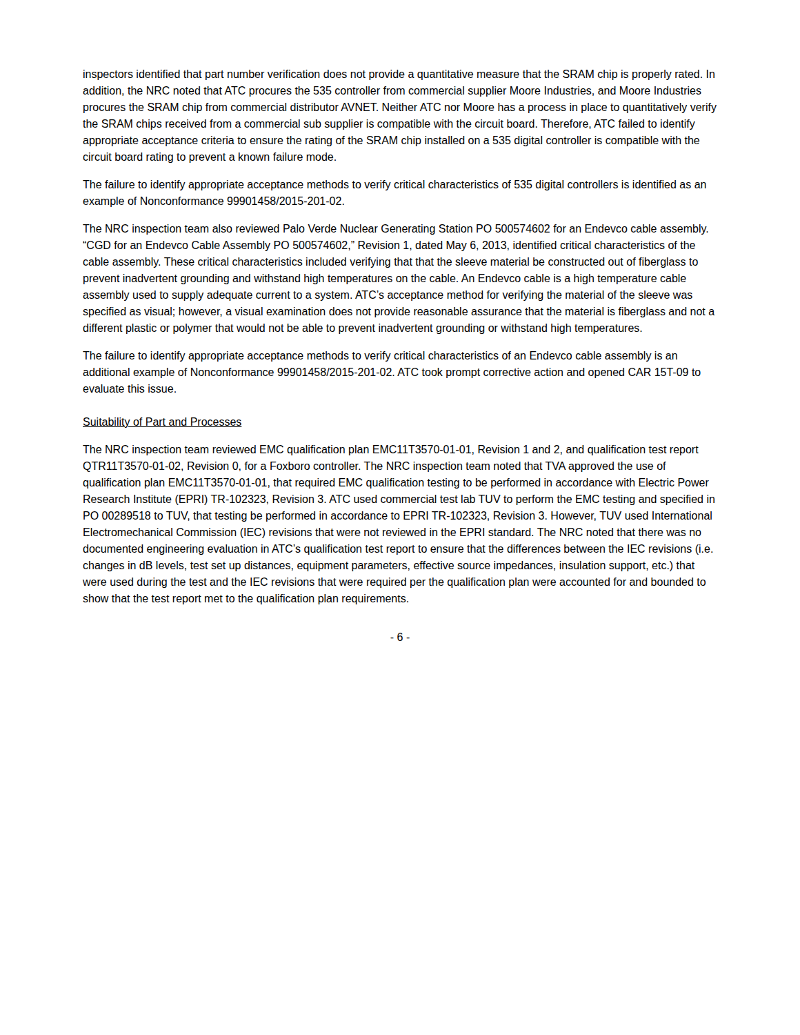inspectors identified that part number verification does not provide a quantitative measure that the SRAM chip is properly rated. In addition, the NRC noted that ATC procures the 535 controller from commercial supplier Moore Industries, and Moore Industries procures the SRAM chip from commercial distributor AVNET. Neither ATC nor Moore has a process in place to quantitatively verify the SRAM chips received from a commercial sub supplier is compatible with the circuit board. Therefore, ATC failed to identify appropriate acceptance criteria to ensure the rating of the SRAM chip installed on a 535 digital controller is compatible with the circuit board rating to prevent a known failure mode.
The failure to identify appropriate acceptance methods to verify critical characteristics of 535 digital controllers is identified as an example of Nonconformance 99901458/2015-201-02.
The NRC inspection team also reviewed Palo Verde Nuclear Generating Station PO 500574602 for an Endevco cable assembly. “CGD for an Endevco Cable Assembly PO 500574602,” Revision 1, dated May 6, 2013, identified critical characteristics of the cable assembly. These critical characteristics included verifying that that the sleeve material be constructed out of fiberglass to prevent inadvertent grounding and withstand high temperatures on the cable. An Endevco cable is a high temperature cable assembly used to supply adequate current to a system. ATC’s acceptance method for verifying the material of the sleeve was specified as visual; however, a visual examination does not provide reasonable assurance that the material is fiberglass and not a different plastic or polymer that would not be able to prevent inadvertent grounding or withstand high temperatures.
The failure to identify appropriate acceptance methods to verify critical characteristics of an Endevco cable assembly is an additional example of Nonconformance 99901458/2015-201-02. ATC took prompt corrective action and opened CAR 15T-09 to evaluate this issue.
Suitability of Part and Processes
The NRC inspection team reviewed EMC qualification plan EMC11T3570-01-01, Revision 1 and 2, and qualification test report QTR11T3570-01-02, Revision 0, for a Foxboro controller. The NRC inspection team noted that TVA approved the use of qualification plan EMC11T3570-01-01, that required EMC qualification testing to be performed in accordance with Electric Power Research Institute (EPRI) TR-102323, Revision 3. ATC used commercial test lab TUV to perform the EMC testing and specified in PO 00289518 to TUV, that testing be performed in accordance to EPRI TR-102323, Revision 3. However, TUV used International Electromechanical Commission (IEC) revisions that were not reviewed in the EPRI standard. The NRC noted that there was no documented engineering evaluation in ATC’s qualification test report to ensure that the differences between the IEC revisions (i.e. changes in dB levels, test set up distances, equipment parameters, effective source impedances, insulation support, etc.) that were used during the test and the IEC revisions that were required per the qualification plan were accounted for and bounded to show that the test report met to the qualification plan requirements.
- 6 -